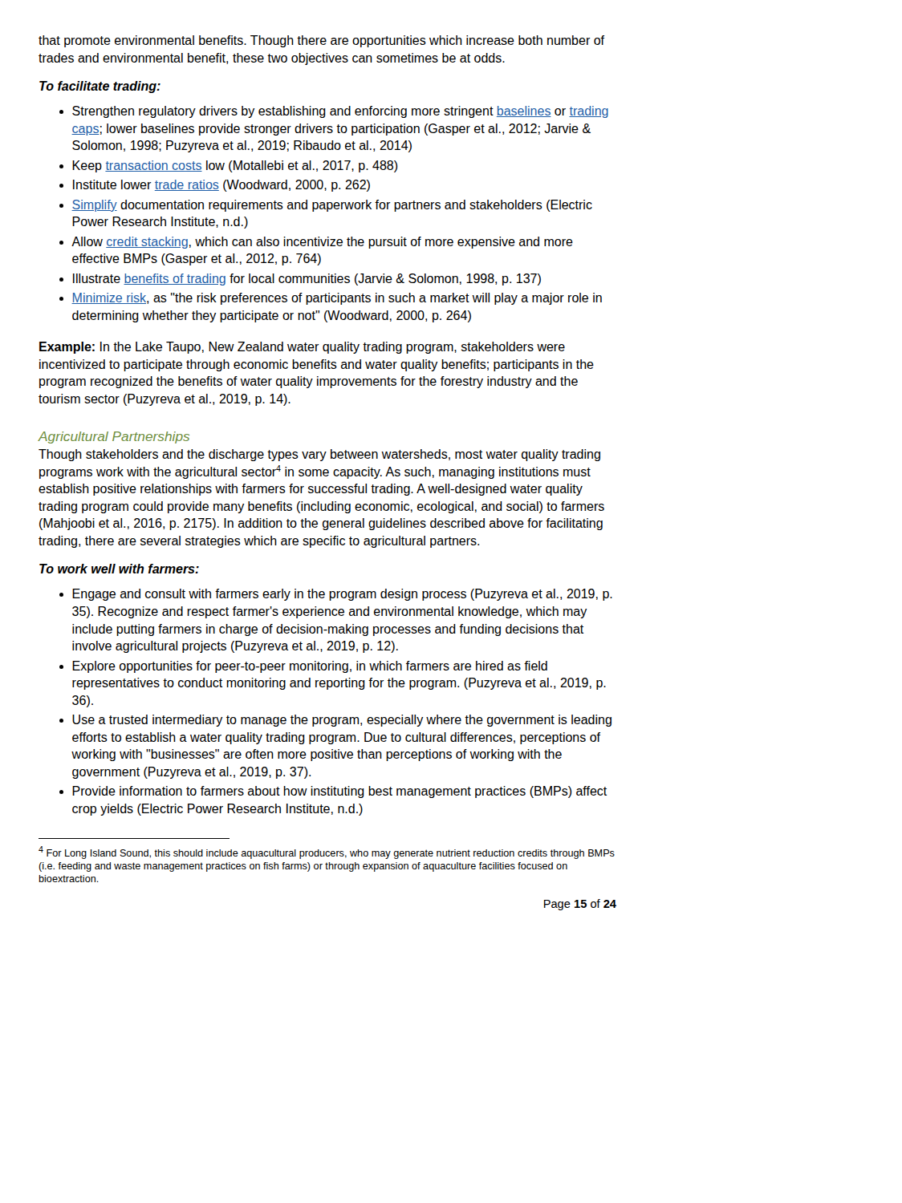that promote environmental benefits. Though there are opportunities which increase both number of trades and environmental benefit, these two objectives can sometimes be at odds.
To facilitate trading:
Strengthen regulatory drivers by establishing and enforcing more stringent baselines or trading caps; lower baselines provide stronger drivers to participation (Gasper et al., 2012; Jarvie & Solomon, 1998; Puzyreva et al., 2019; Ribaudo et al., 2014)
Keep transaction costs low (Motallebi et al., 2017, p. 488)
Institute lower trade ratios (Woodward, 2000, p. 262)
Simplify documentation requirements and paperwork for partners and stakeholders (Electric Power Research Institute, n.d.)
Allow credit stacking, which can also incentivize the pursuit of more expensive and more effective BMPs (Gasper et al., 2012, p. 764)
Illustrate benefits of trading for local communities (Jarvie & Solomon, 1998, p. 137)
Minimize risk, as "the risk preferences of participants in such a market will play a major role in determining whether they participate or not" (Woodward, 2000, p. 264)
Example: In the Lake Taupo, New Zealand water quality trading program, stakeholders were incentivized to participate through economic benefits and water quality benefits; participants in the program recognized the benefits of water quality improvements for the forestry industry and the tourism sector (Puzyreva et al., 2019, p. 14).
Agricultural Partnerships
Though stakeholders and the discharge types vary between watersheds, most water quality trading programs work with the agricultural sector4 in some capacity. As such, managing institutions must establish positive relationships with farmers for successful trading. A well-designed water quality trading program could provide many benefits (including economic, ecological, and social) to farmers (Mahjoobi et al., 2016, p. 2175). In addition to the general guidelines described above for facilitating trading, there are several strategies which are specific to agricultural partners.
To work well with farmers:
Engage and consult with farmers early in the program design process (Puzyreva et al., 2019, p. 35). Recognize and respect farmer's experience and environmental knowledge, which may include putting farmers in charge of decision-making processes and funding decisions that involve agricultural projects (Puzyreva et al., 2019, p. 12).
Explore opportunities for peer-to-peer monitoring, in which farmers are hired as field representatives to conduct monitoring and reporting for the program. (Puzyreva et al., 2019, p. 36).
Use a trusted intermediary to manage the program, especially where the government is leading efforts to establish a water quality trading program. Due to cultural differences, perceptions of working with "businesses" are often more positive than perceptions of working with the government (Puzyreva et al., 2019, p. 37).
Provide information to farmers about how instituting best management practices (BMPs) affect crop yields (Electric Power Research Institute, n.d.)
4 For Long Island Sound, this should include aquacultural producers, who may generate nutrient reduction credits through BMPs (i.e. feeding and waste management practices on fish farms) or through expansion of aquaculture facilities focused on bioextraction.
Page 15 of 24